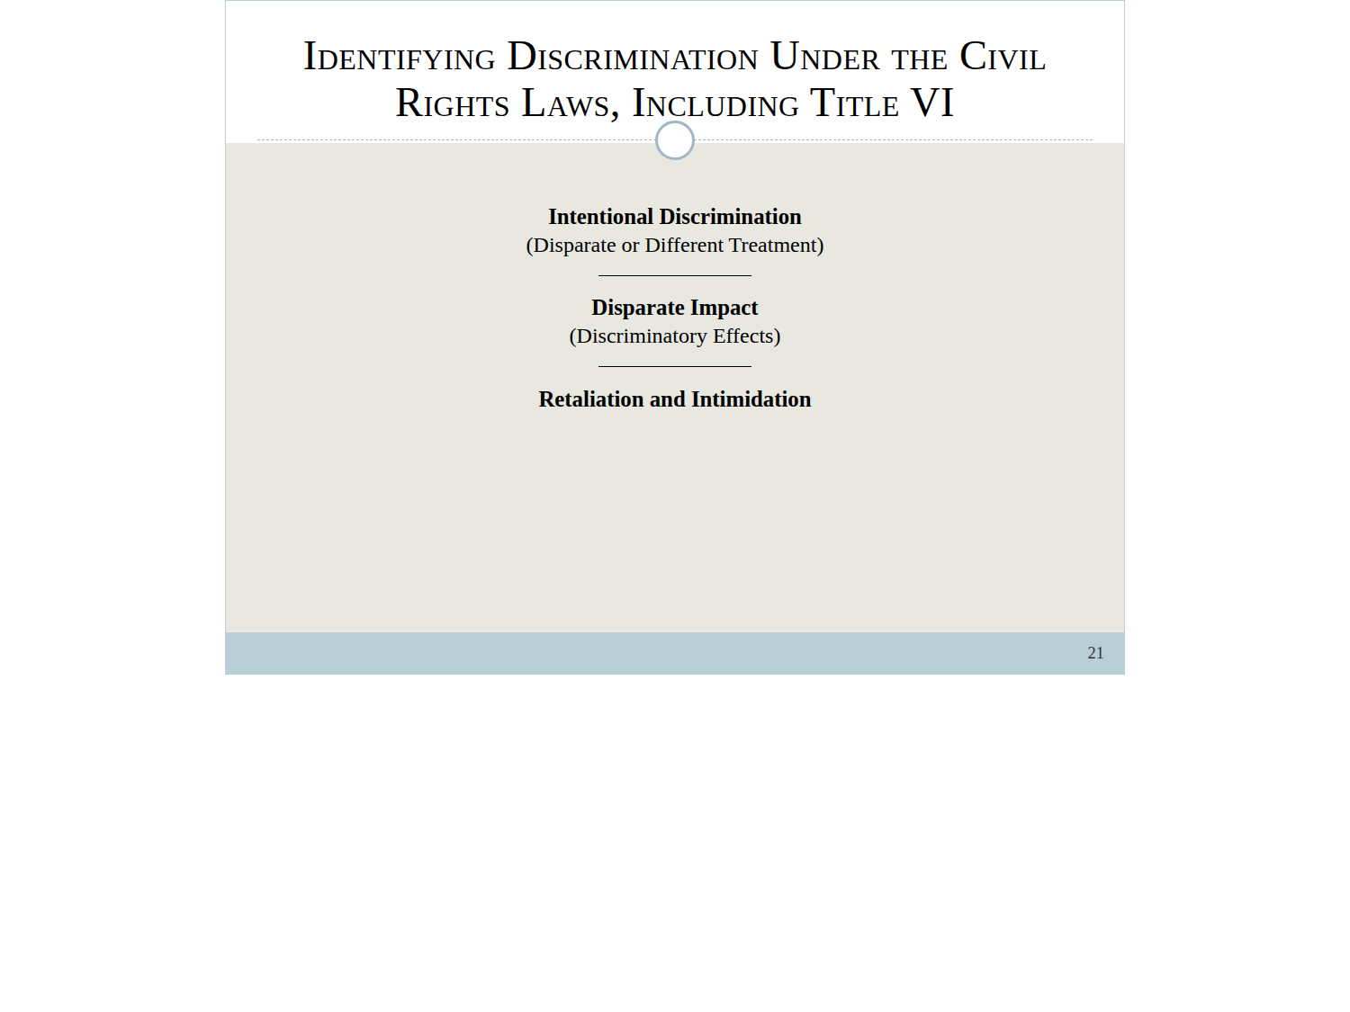Identifying Discrimination Under the Civil Rights Laws, Including Title VI
Intentional Discrimination (Disparate or Different Treatment)
Disparate Impact (Discriminatory Effects)
Retaliation and Intimidation
21